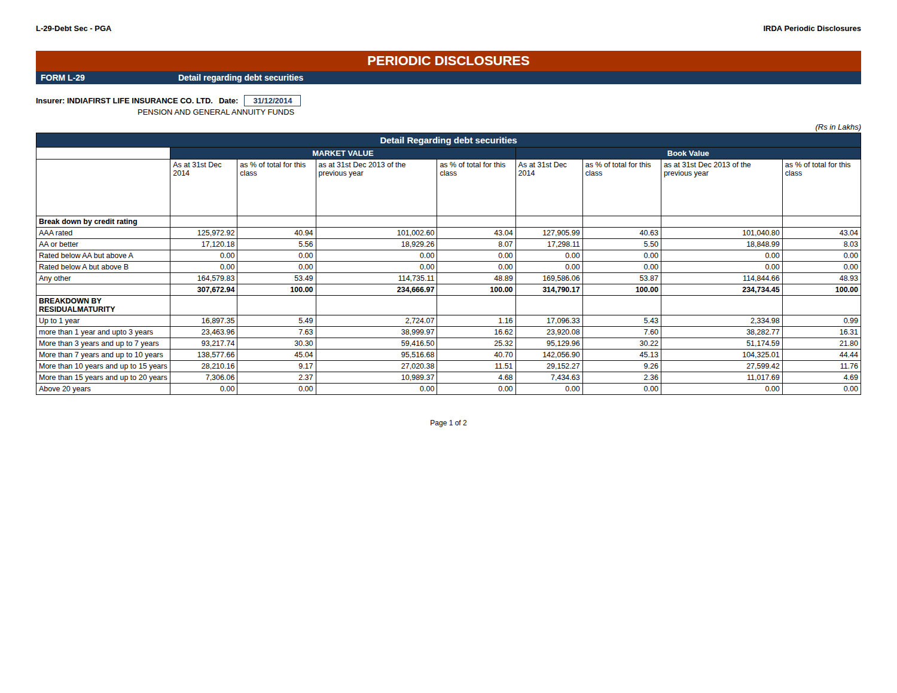L-29-Debt Sec - PGA
IRDA Periodic Disclosures
PERIODIC DISCLOSURES
FORM L-29 Detail regarding debt securities
Insurer: INDIAFIRST LIFE INSURANCE CO. LTD. Date: 31/12/2014
PENSION AND GENERAL ANNUITY FUNDS
(Rs in Lakhs)
| Detail Regarding debt securities |
| | MARKET VALUE | Book Value |
| | As at 31st Dec 2014 | as % of total for this class | as at 31st Dec 2013 of the previous year | as % of total for this class | As at 31st Dec 2014 | as % of total for this class | as at 31st Dec 2013 of the previous year | as % of total for this class |
| Break down by credit rating | | | | | | | | |
| AAA rated | 125,972.92 | 40.94 | 101,002.60 | 43.04 | 127,905.99 | 40.63 | 101,040.80 | 43.04 |
| AA or better | 17,120.18 | 5.56 | 18,929.26 | 8.07 | 17,298.11 | 5.50 | 18,848.99 | 8.03 |
| Rated below AA but above A | 0.00 | 0.00 | 0.00 | 0.00 | 0.00 | 0.00 | 0.00 | 0.00 |
| Rated below A but above B | 0.00 | 0.00 | 0.00 | 0.00 | 0.00 | 0.00 | 0.00 | 0.00 |
| Any other | 164,579.83 | 53.49 | 114,735.11 | 48.89 | 169,586.06 | 53.87 | 114,844.66 | 48.93 |
| | 307,672.94 | 100.00 | 234,666.97 | 100.00 | 314,790.17 | 100.00 | 234,734.45 | 100.00 |
| BREAKDOWN BY RESIDUALMATURITY | | | | | | | | |
| Up to 1 year | 16,897.35 | 5.49 | 2,724.07 | 1.16 | 17,096.33 | 5.43 | 2,334.98 | 0.99 |
| more than 1 year and upto 3 years | 23,463.96 | 7.63 | 38,999.97 | 16.62 | 23,920.08 | 7.60 | 38,282.77 | 16.31 |
| More than 3 years and up to 7 years | 93,217.74 | 30.30 | 59,416.50 | 25.32 | 95,129.96 | 30.22 | 51,174.59 | 21.80 |
| More than 7 years and up to 10 years | 138,577.66 | 45.04 | 95,516.68 | 40.70 | 142,056.90 | 45.13 | 104,325.01 | 44.44 |
| More than 10 years and up to 15 years | 28,210.16 | 9.17 | 27,020.38 | 11.51 | 29,152.27 | 9.26 | 27,599.42 | 11.76 |
| More than 15 years and up to 20 years | 7,306.06 | 2.37 | 10,989.37 | 4.68 | 7,434.63 | 2.36 | 11,017.69 | 4.69 |
| Above 20 years | 0.00 | 0.00 | 0.00 | 0.00 | 0.00 | 0.00 | 0.00 | 0.00 |
Page 1 of 2